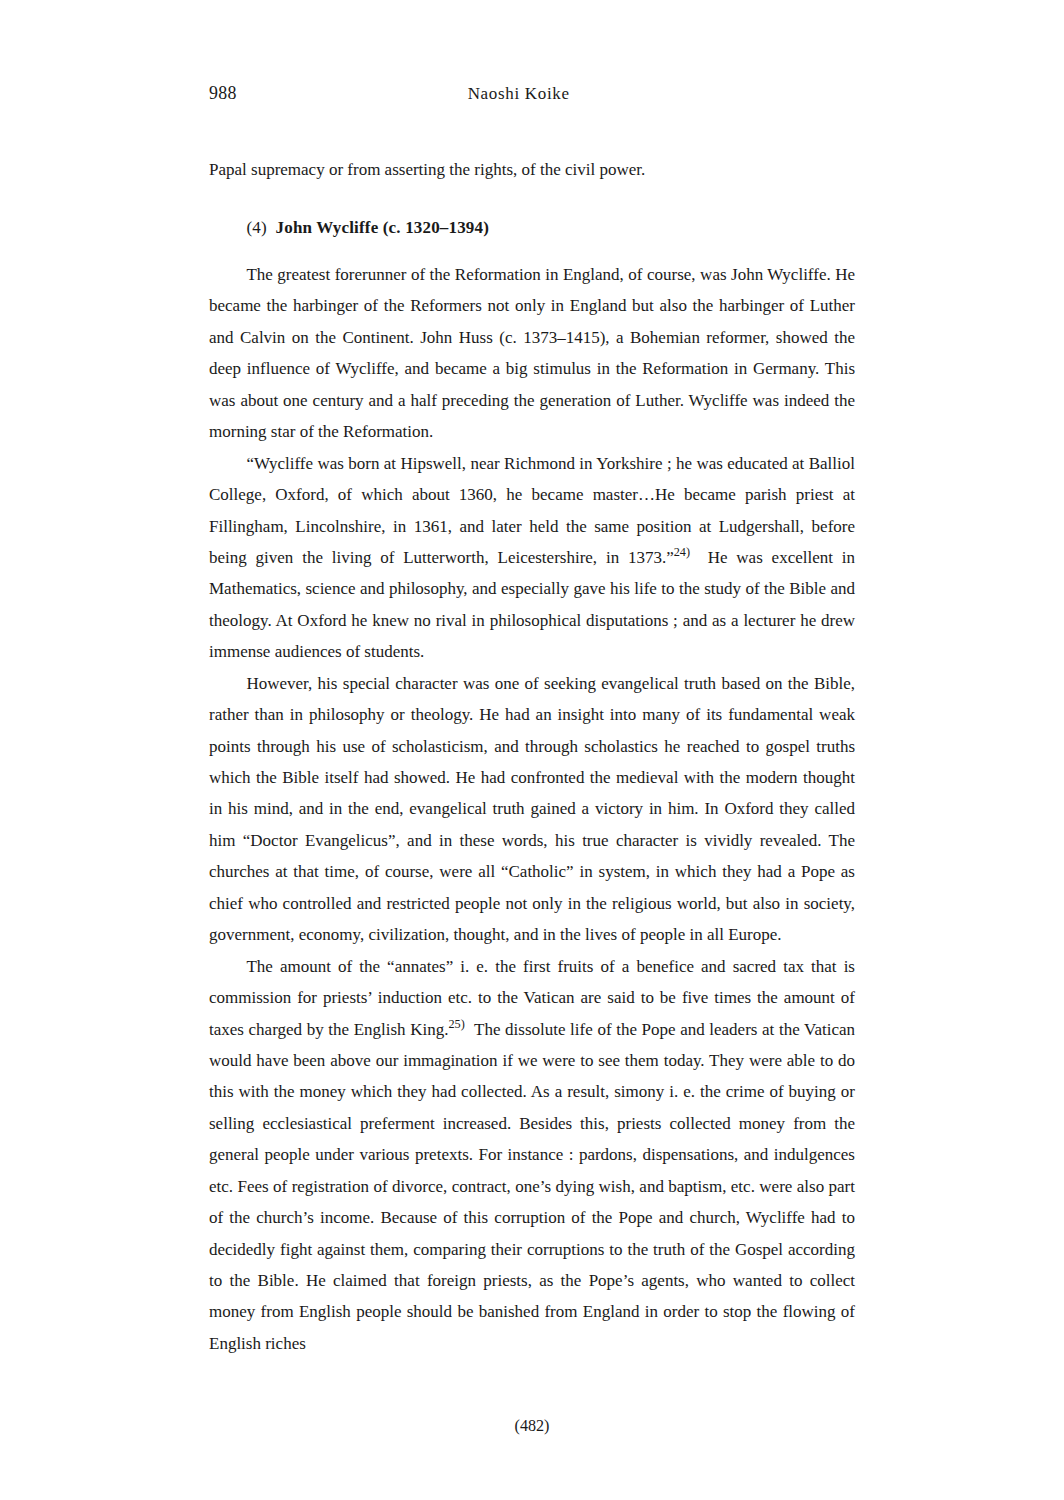988 Naoshi Koike
Papal supremacy or from asserting the rights, of the civil power.
(4) John Wycliffe (c. 1320–1394)
The greatest forerunner of the Reformation in England, of course, was John Wycliffe. He became the harbinger of the Reformers not only in England but also the harbinger of Luther and Calvin on the Continent. John Huss (c. 1373–1415), a Bohemian reformer, showed the deep influence of Wycliffe, and became a big stimulus in the Reformation in Germany. This was about one century and a half preceding the generation of Luther. Wycliffe was indeed the morning star of the Reformation.
“Wycliffe was born at Hipswell, near Richmond in Yorkshire ; he was educated at Balliol College, Oxford, of which about 1360, he became master…He became parish priest at Fillingham, Lincolnshire, in 1361, and later held the same position at Ludgershall, before being given the living of Lutterworth, Leicestershire, in 1373.”24) He was excellent in Mathematics, science and philosophy, and especially gave his life to the study of the Bible and theology. At Oxford he knew no rival in philosophical disputations ; and as a lecturer he drew immense audiences of students.
However, his special character was one of seeking evangelical truth based on the Bible, rather than in philosophy or theology. He had an insight into many of its fundamental weak points through his use of scholasticism, and through scholastics he reached to gospel truths which the Bible itself had showed. He had confronted the medieval with the modern thought in his mind, and in the end, evangelical truth gained a victory in him. In Oxford they called him “Doctor Evangelicus”, and in these words, his true character is vividly revealed. The churches at that time, of course, were all “Catholic” in system, in which they had a Pope as chief who controlled and restricted people not only in the religious world, but also in society, government, economy, civilization, thought, and in the lives of people in all Europe.
The amount of the “annates” i. e. the first fruits of a benefice and sacred tax that is commission for priests’ induction etc. to the Vatican are said to be five times the amount of taxes charged by the English King.25) The dissolute life of the Pope and leaders at the Vatican would have been above our immagination if we were to see them today. They were able to do this with the money which they had collected. As a result, simony i. e. the crime of buying or selling ecclesiastical preferment increased. Besides this, priests collected money from the general people under various pretexts. For instance : pardons, dispensations, and indulgences etc. Fees of registration of divorce, contract, one’s dying wish, and baptism, etc. were also part of the church’s income. Because of this corruption of the Pope and church, Wycliffe had to decidedly fight against them, comparing their corruptions to the truth of the Gospel according to the Bible. He claimed that foreign priests, as the Pope’s agents, who wanted to collect money from English people should be banished from England in order to stop the flowing of English riches
(482)